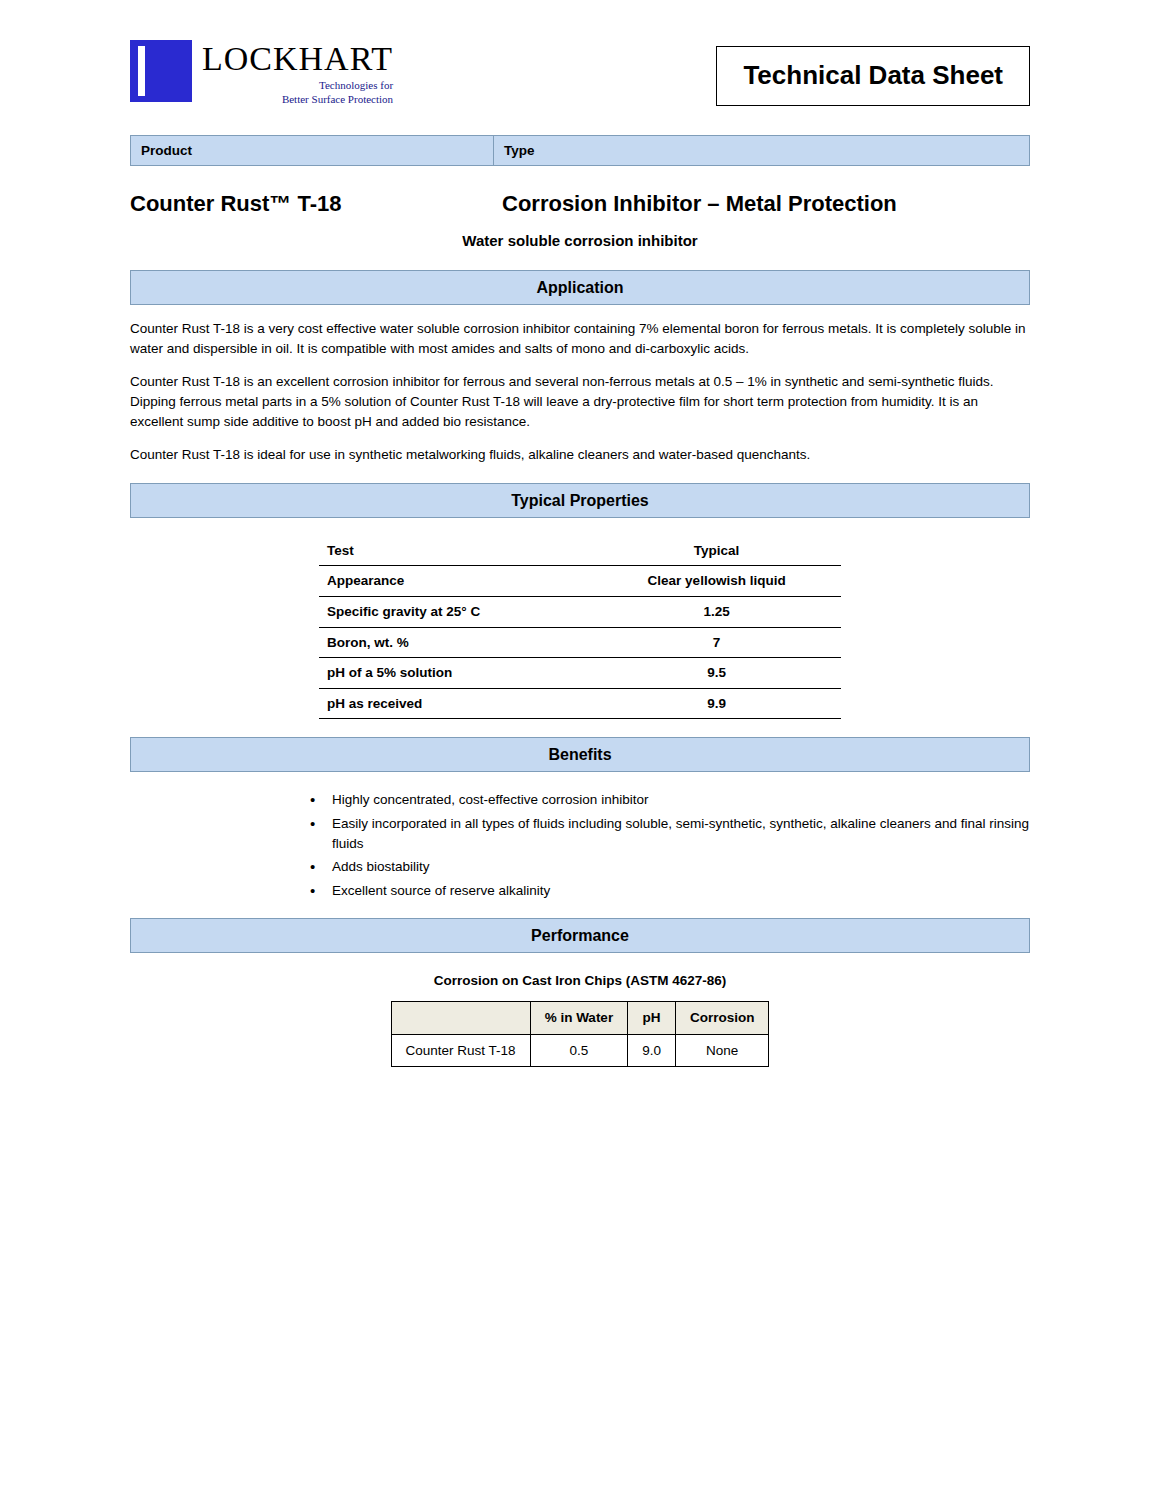LOCKHART
Technologies for
Better Surface Protection
Technical Data Sheet
Product
Type
Counter Rust™ T-18
Corrosion Inhibitor – Metal Protection
Water soluble corrosion inhibitor
Application
Counter Rust T-18 is a very cost effective water soluble corrosion inhibitor containing 7% elemental boron for ferrous metals. It is completely soluble in water and dispersible in oil. It is compatible with most amides and salts of mono and di-carboxylic acids.
Counter Rust T-18 is an excellent corrosion inhibitor for ferrous and several non-ferrous metals at 0.5 – 1% in synthetic and semi-synthetic fluids. Dipping ferrous metal parts in a 5% solution of Counter Rust T-18 will leave a dry-protective film for short term protection from humidity. It is an excellent sump side additive to boost pH and added bio resistance.
Counter Rust T-18 is ideal for use in synthetic metalworking fluids, alkaline cleaners and water-based quenchants.
Typical Properties
| Test | Typical |
| --- | --- |
| Appearance | Clear yellowish liquid |
| Specific gravity at 25° C | 1.25 |
| Boron, wt. % | 7 |
| pH of a 5% solution | 9.5 |
| pH as received | 9.9 |
Benefits
Highly concentrated, cost-effective corrosion inhibitor
Easily incorporated in all types of fluids including soluble, semi-synthetic, synthetic, alkaline cleaners and final rinsing fluids
Adds biostability
Excellent source of reserve alkalinity
Performance
Corrosion on Cast Iron Chips (ASTM 4627-86)
| | % in Water | pH | Corrosion |
| --- | --- | --- | --- |
| Counter Rust T-18 | 0.5 | 9.0 | None |